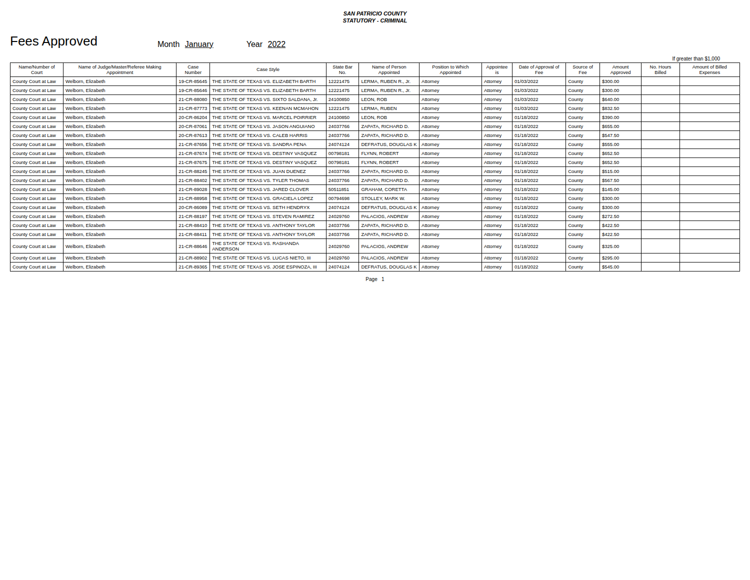SAN PATRICIO COUNTY
STATUTORY - CRIMINAL
Fees Approved
Month January
Year 2022
If greater than $1,000
| Name/Number of Court | Name of Judge/Master/Referee Making Appointment | Case Number | Case Style | State Bar No. | Name of Person Appointed | Position to Which Appointed | Appointee is | Date of Approval of Fee | Source of Fee | Amount Approved | No. Hours Billed | Amount of Billed Expenses |
| --- | --- | --- | --- | --- | --- | --- | --- | --- | --- | --- | --- | --- |
| County Court at Law | Welborn, Elizabeth | 19-CR-85645 | THE STATE OF TEXAS VS. ELIZABETH BARTH | 12221475 | LERMA, RUBEN R., Jr. | Attorney | Attorney | 01/03/2022 | County | $300.00 | | |
| County Court at Law | Welborn, Elizabeth | 19-CR-85646 | THE STATE OF TEXAS VS. ELIZABETH BARTH | 12221475 | LERMA, RUBEN R., Jr. | Attorney | Attorney | 01/03/2022 | County | $300.00 | | |
| County Court at Law | Welborn, Elizabeth | 21-CR-88080 | THE STATE OF TEXAS VS. SIXTO SALDANA, Jr. | 24100850 | LEON, ROB | Attorney | Attorney | 01/03/2022 | County | $640.00 | | |
| County Court at Law | Welborn, Elizabeth | 21-CR-87773 | THE STATE OF TEXAS VS. KEENAN MCMAHON | 12221475 | LERMA, RUBEN | Attorney | Attorney | 01/03/2022 | County | $832.50 | | |
| County Court at Law | Welborn, Elizabeth | 20-CR-86204 | THE STATE OF TEXAS VS. MARCEL POIRRIER | 24100850 | LEON, ROB | Attorney | Attorney | 01/18/2022 | County | $390.00 | | |
| County Court at Law | Welborn, Elizabeth | 20-CR-87061 | THE STATE OF TEXAS VS. JASON ANGUIANO | 24037766 | ZAPATA, RICHARD D. | Attorney | Attorney | 01/18/2022 | County | $655.00 | | |
| County Court at Law | Welborn, Elizabeth | 20-CR-87613 | THE STATE OF TEXAS VS. CALEB HARRIS | 24037766 | ZAPATA, RICHARD D. | Attorney | Attorney | 01/18/2022 | County | $547.50 | | |
| County Court at Law | Welborn, Elizabeth | 21-CR-87656 | THE STATE OF TEXAS VS. SANDRA PENA | 24074124 | DEFRATUS, DOUGLAS K | Attorney | Attorney | 01/18/2022 | County | $555.00 | | |
| County Court at Law | Welborn, Elizabeth | 21-CR-87674 | THE STATE OF TEXAS VS. DESTINY VASQUEZ | 00798181 | FLYNN, ROBERT | Attorney | Attorney | 01/18/2022 | County | $652.50 | | |
| County Court at Law | Welborn, Elizabeth | 21-CR-87675 | THE STATE OF TEXAS VS. DESTINY VASQUEZ | 00798181 | FLYNN, ROBERT | Attorney | Attorney | 01/18/2022 | County | $652.50 | | |
| County Court at Law | Welborn, Elizabeth | 21-CR-88245 | THE STATE OF TEXAS VS. JUAN DUENEZ | 24037766 | ZAPATA, RICHARD D. | Attorney | Attorney | 01/18/2022 | County | $515.00 | | |
| County Court at Law | Welborn, Elizabeth | 21-CR-88402 | THE STATE OF TEXAS VS. TYLER THOMAS | 24037766 | ZAPATA, RICHARD D. | Attorney | Attorney | 01/18/2022 | County | $567.50 | | |
| County Court at Law | Welborn, Elizabeth | 21-CR-89028 | THE STATE OF TEXAS VS. JARED CLOVER | 50511851 | GRAHAM, CORETTA | Attorney | Attorney | 01/18/2022 | County | $145.00 | | |
| County Court at Law | Welborn, Elizabeth | 21-CR-88958 | THE STATE OF TEXAS VS. GRACIELA LOPEZ | 00794698 | STOLLEY, MARK W. | Attorney | Attorney | 01/18/2022 | County | $300.00 | | |
| County Court at Law | Welborn, Elizabeth | 20-CR-86089 | THE STATE OF TEXAS VS. SETH HENDRYX | 24074124 | DEFRATUS, DOUGLAS K | Attorney | Attorney | 01/18/2022 | County | $300.00 | | |
| County Court at Law | Welborn, Elizabeth | 21-CR-88197 | THE STATE OF TEXAS VS. STEVEN RAMIREZ | 24029760 | PALACIOS, ANDREW | Attorney | Attorney | 01/18/2022 | County | $272.50 | | |
| County Court at Law | Welborn, Elizabeth | 21-CR-88410 | THE STATE OF TEXAS VS. ANTHONY TAYLOR | 24037766 | ZAPATA, RICHARD D. | Attorney | Attorney | 01/18/2022 | County | $422.50 | | |
| County Court at Law | Welborn, Elizabeth | 21-CR-88411 | THE STATE OF TEXAS VS. ANTHONY TAYLOR | 24037766 | ZAPATA, RICHARD D. | Attorney | Attorney | 01/18/2022 | County | $422.50 | | |
| County Court at Law | Welborn, Elizabeth | 21-CR-88646 | THE STATE OF TEXAS VS. RASHANDA ANDERSON | 24029760 | PALACIOS, ANDREW | Attorney | Attorney | 01/18/2022 | County | $325.00 | | |
| County Court at Law | Welborn, Elizabeth | 21-CR-88902 | THE STATE OF TEXAS VS. LUCAS NIETO, III | 24029760 | PALACIOS, ANDREW | Attorney | Attorney | 01/18/2022 | County | $295.00 | | |
| County Court at Law | Welborn, Elizabeth | 21-CR-89365 | THE STATE OF TEXAS VS. JOSE ESPINOZA, III | 24074124 | DEFRATUS, DOUGLAS K | Attorney | Attorney | 01/18/2022 | County | $545.00 | | |
Page 1